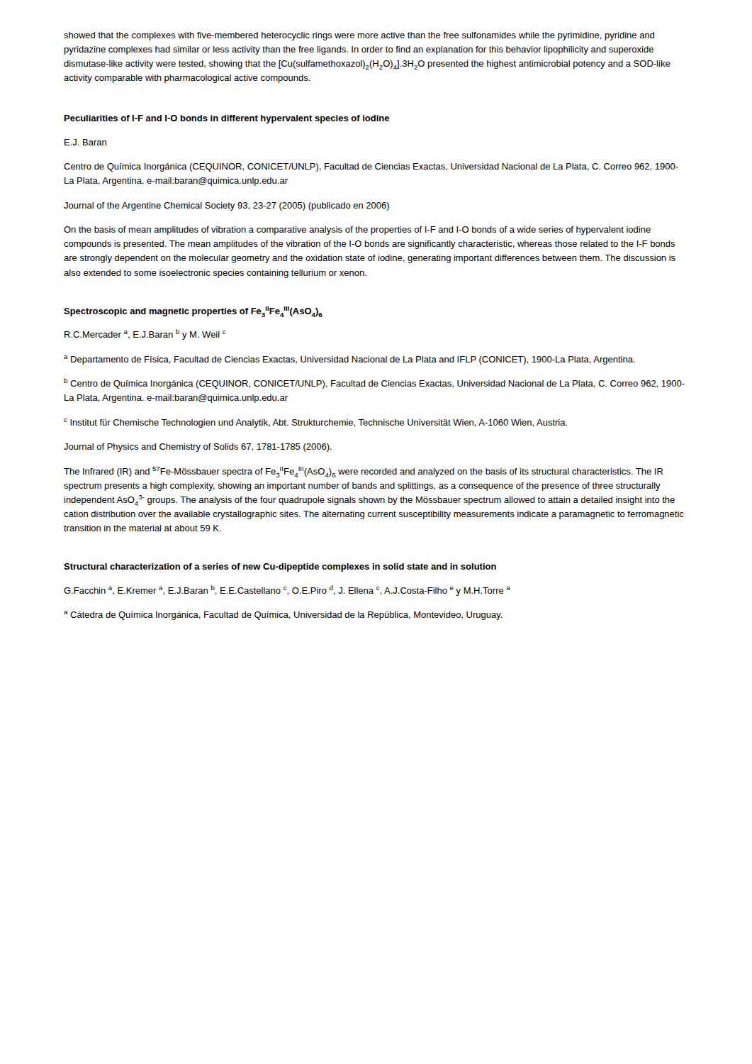showed that the complexes with five-membered heterocyclic rings were more active than the free sulfonamides while the pyrimidine, pyridine and pyridazine complexes had similar or less activity than the free ligands. In order to find an explanation for this behavior lipophilicity and superoxide dismutase-like activity were tested, showing that the [Cu(sulfamethoxazol)2(H2O)4].3H2O presented the highest antimicrobial potency and a SOD-like activity comparable with pharmacological active compounds.
Peculiarities of I-F and I-O bonds in different hypervalent species of iodine
E.J. Baran
Centro de Química Inorgánica (CEQUINOR, CONICET/UNLP), Facultad de Ciencias Exactas, Universidad Nacional de La Plata, C. Correo 962, 1900-La Plata, Argentina. e-mail:baran@quimica.unlp.edu.ar
Journal of the Argentine Chemical Society 93, 23-27 (2005) (publicado en 2006)
On the basis of mean amplitudes of vibration a comparative analysis of the properties of I-F and I-O bonds of a wide series of hypervalent iodine compounds is presented. The mean amplitudes of the vibration of the I-O bonds are significantly characteristic, whereas those related to the I-F bonds are strongly dependent on the molecular geometry and the oxidation state of iodine, generating important differences between them. The discussion is also extended to some isoelectronic species containing tellurium or xenon.
Spectroscopic and magnetic properties of Fe3IIFe4III(AsO4)6
R.C.Mercader a, E.J.Baran b y M. Weil c
a Departamento de Física, Facultad de Ciencias Exactas, Universidad Nacional de La Plata and IFLP (CONICET), 1900-La Plata, Argentina.
b Centro de Química Inorgánica (CEQUINOR, CONICET/UNLP), Facultad de Ciencias Exactas, Universidad Nacional de La Plata, C. Correo 962, 1900-La Plata, Argentina. e-mail:baran@quimica.unlp.edu.ar
c Institut für Chemische Technologien und Analytik, Abt. Strukturchemie, Technische Universität Wien, A-1060 Wien, Austria.
Journal of Physics and Chemistry of Solids 67, 1781-1785 (2006).
The Infrared (IR) and 57Fe-Mössbauer spectra of Fe3IIFe4III(AsO4)6 were recorded and analyzed on the basis of its structural characteristics. The IR spectrum presents a high complexity, showing an important number of bands and splittings, as a consequence of the presence of three structurally independent AsO43- groups. The analysis of the four quadrupole signals shown by the Mössbauer spectrum allowed to attain a detailed insight into the cation distribution over the available crystallographic sites. The alternating current susceptibility measurements indicate a paramagnetic to ferromagnetic transition in the material at about 59 K.
Structural characterization of a series of new Cu-dipeptide complexes in solid state and in solution
G.Facchin a, E.Kremer a, E.J.Baran b, E.E.Castellano c, O.E.Piro d, J. Ellena c, A.J.Costa-Filho e y M.H.Torre a
a Cátedra de Química Inorgánica, Facultad de Química, Universidad de la República, Montevideo, Uruguay.